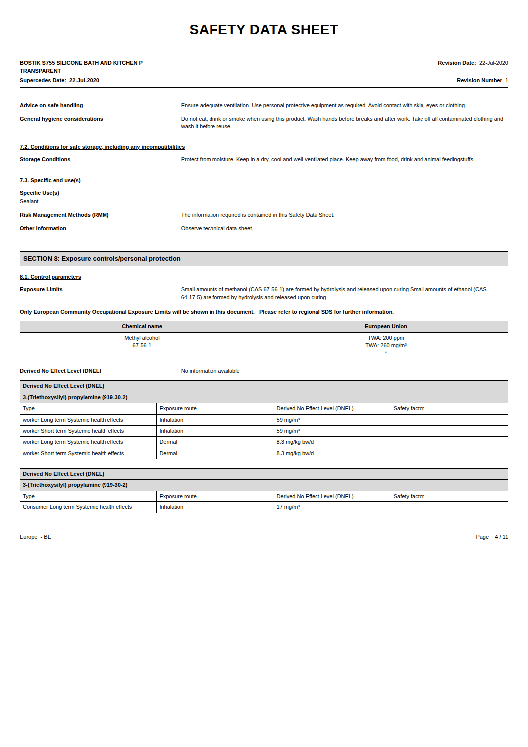SAFETY DATA SHEET
BOSTIK S755 SILICONE BATH AND KITCHEN P
TRANSPARENT
Revision Date: 22-Jul-2020
Supercedes Date: 22-Jul-2020
Revision Number 1
__
| Advice on safe handling | Ensure adequate ventilation. Use personal protective equipment as required. Avoid contact with skin, eyes or clothing. |
| General hygiene considerations | Do not eat, drink or smoke when using this product. Wash hands before breaks and after work. Take off all contaminated clothing and wash it before reuse. |
7.2. Conditions for safe storage, including any incompatibilities
| Storage Conditions | Protect from moisture. Keep in a dry, cool and well-ventilated place. Keep away from food, drink and animal feedingstuffs. |
7.3. Specific end use(s)
Specific Use(s)
Sealant.
| Risk Management Methods (RMM) | The information required is contained in this Safety Data Sheet. |
| Other information | Observe technical data sheet. |
SECTION 8: Exposure controls/personal protection
8.1. Control parameters
Exposure Limits Small amounts of methanol (CAS 67-56-1) are formed by hydrolysis and released upon curing Small amounts of ethanol (CAS 64-17-5) are formed by hydrolysis and released upon curing
Only European Community Occupational Exposure Limits will be shown in this document. Please refer to regional SDS for further information.
| Chemical name | European Union |
| --- | --- |
| Methyl alcohol 67-56-1 | TWA: 200 ppm TWA: 260 mg/m³ * |
| Derived No Effect Level (DNEL) | No information available |
| Derived No Effect Level (DNEL) |
| 3-(Triethoxysilyl) propylamine (919-30-2) |
| Type | Exposure route | Derived No Effect Level (DNEL) | Safety factor |
| worker Long term Systemic health effects | Inhalation | 59 mg/m³ | |
| worker Short term Systemic health effects | Inhalation | 59 mg/m³ | |
| worker Long term Systemic health effects | Dermal | 8.3 mg/kg bw/d | |
| worker Short term Systemic health effects | Dermal | 8.3 mg/kg bw/d | |
| Derived No Effect Level (DNEL) |
| 3-(Triethoxysilyl) propylamine (919-30-2) |
| Type | Exposure route | Derived No Effect Level (DNEL) | Safety factor |
| Consumer Long term Systemic health effects | Inhalation | 17 mg/m³ | |
Europe - BE
Page 4 / 11